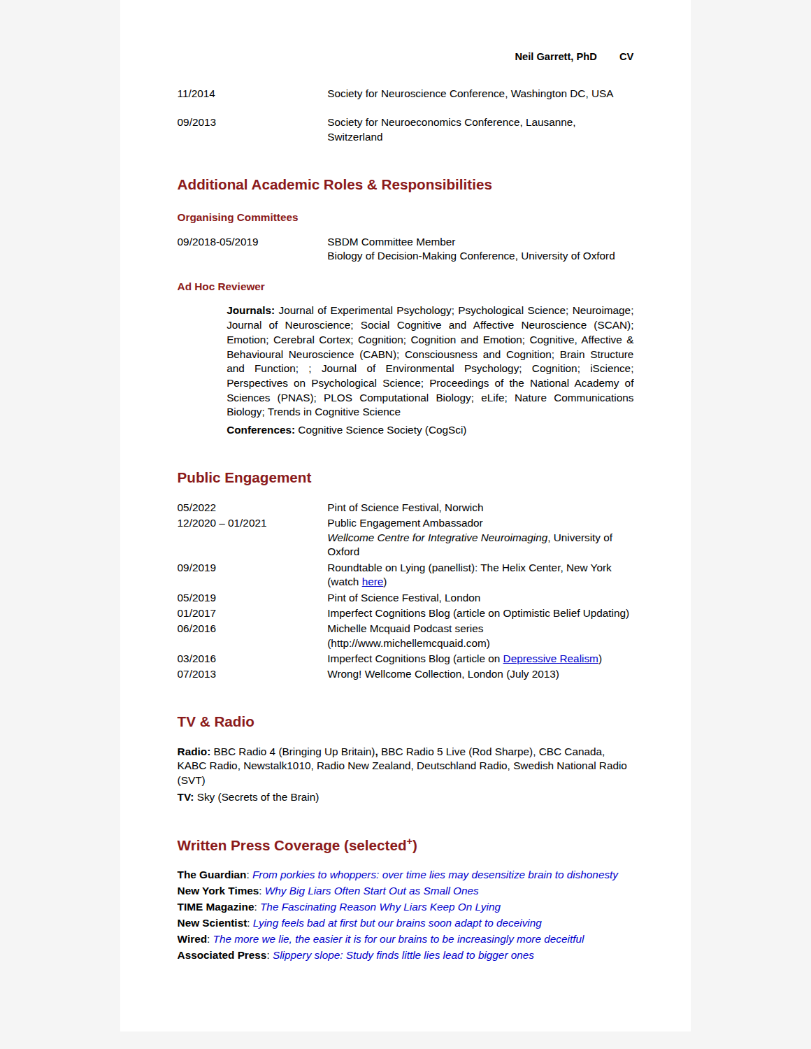Neil Garrett, PhDCV
11/2014
Society for Neuroscience Conference, Washington DC, USA
09/2013
Society for Neuroeconomics Conference, Lausanne, Switzerland
Additional Academic Roles & Responsibilities
Organising Committees
09/2018-05/2019
SBDM Committee Member
Biology of Decision-Making Conference, University of Oxford
Ad Hoc Reviewer
Journals: Journal of Experimental Psychology; Psychological Science; Neuroimage; Journal of Neuroscience; Social Cognitive and Affective Neuroscience (SCAN); Emotion; Cerebral Cortex; Cognition; Cognition and Emotion; Cognitive, Affective & Behavioural Neuroscience (CABN); Consciousness and Cognition; Brain Structure and Function; ; Journal of Environmental Psychology; Cognition; iScience; Perspectives on Psychological Science; Proceedings of the National Academy of Sciences (PNAS); PLOS Computational Biology; eLife; Nature Communications Biology; Trends in Cognitive Science
Conferences: Cognitive Science Society (CogSci)
Public Engagement
05/2022
Pint of Science Festival, Norwich
12/2020 – 01/2021
Public Engagement Ambassador
Wellcome Centre for Integrative Neuroimaging, University of Oxford
09/2019
Roundtable on Lying (panellist): The Helix Center, New York (watch here)
05/2019
Pint of Science Festival, London
01/2017
Imperfect Cognitions Blog (article on Optimistic Belief Updating)
06/2016
Michelle Mcquaid Podcast series (http://www.michellemcquaid.com)
03/2016
Imperfect Cognitions Blog (article on Depressive Realism)
07/2013
Wrong! Wellcome Collection, London (July 2013)
TV & Radio
Radio: BBC Radio 4 (Bringing Up Britain), BBC Radio 5 Live (Rod Sharpe), CBC Canada, KABC Radio, Newstalk1010, Radio New Zealand, Deutschland Radio, Swedish National Radio (SVT)
TV: Sky (Secrets of the Brain)
Written Press Coverage (selected+)
The Guardian: From porkies to whoppers: over time lies may desensitize brain to dishonesty
New York Times: Why Big Liars Often Start Out as Small Ones
TIME Magazine: The Fascinating Reason Why Liars Keep On Lying
New Scientist: Lying feels bad at first but our brains soon adapt to deceiving
Wired: The more we lie, the easier it is for our brains to be increasingly more deceitful
Associated Press: Slippery slope: Study finds little lies lead to bigger ones